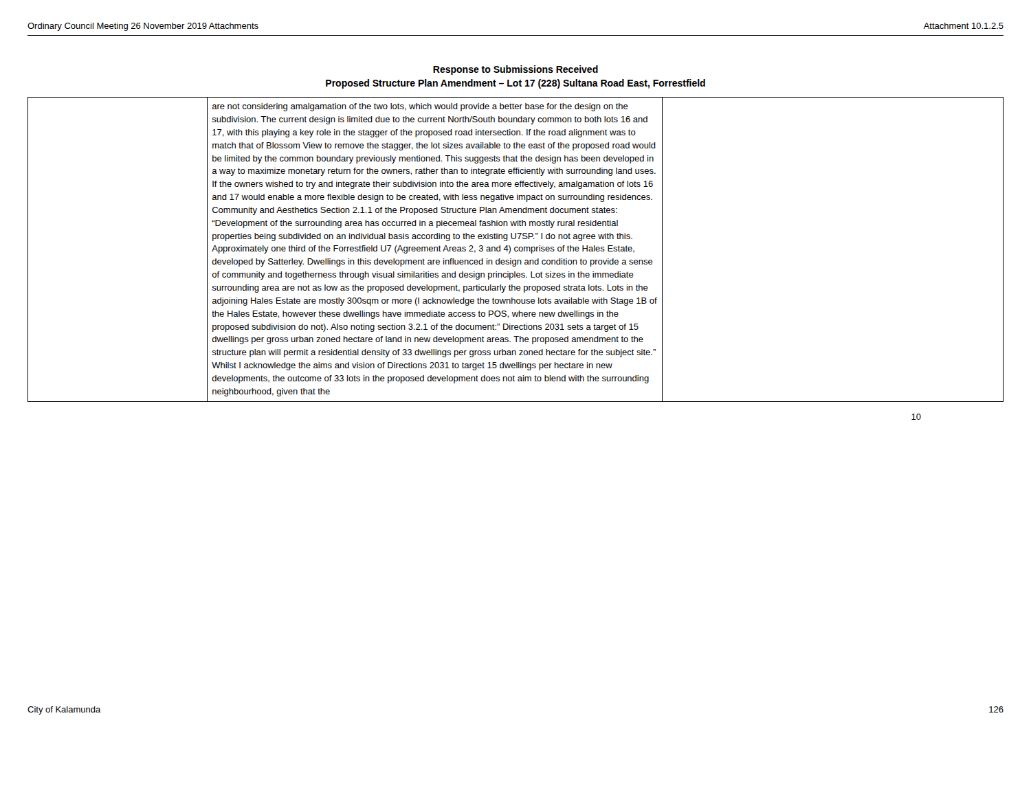Ordinary Council Meeting 26 November 2019 Attachments
Attachment 10.1.2.5
Response to Submissions Received
Proposed Structure Plan Amendment – Lot 17 (228) Sultana Road East, Forrestfield
| | are not considering amalgamation of the two lots, which would provide a better base for the design on the subdivision. The current design is limited due to the current North/South boundary common to both lots 16 and 17, with this playing a key role in the stagger of the proposed road intersection. If the road alignment was to match that of Blossom View to remove the stagger, the lot sizes available to the east of the proposed road would be limited by the common boundary previously mentioned. This suggests that the design has been developed in a way to maximize monetary return for the owners, rather than to integrate efficiently with surrounding land uses. If the owners wished to try and integrate their subdivision into the area more effectively, amalgamation of lots 16 and 17 would enable a more flexible design to be created, with less negative impact on surrounding residences. Community and Aesthetics Section 2.1.1 of the Proposed Structure Plan Amendment document states: “Development of the surrounding area has occurred in a piecemeal fashion with mostly rural residential properties being subdivided on an individual basis according to the existing U7SP.” I do not agree with this. Approximately one third of the Forrestfield U7 (Agreement Areas 2, 3 and 4) comprises of the Hales Estate, developed by Satterley. Dwellings in this development are influenced in design and condition to provide a sense of community and togetherness through visual similarities and design principles. Lot sizes in the immediate surrounding area are not as low as the proposed development, particularly the proposed strata lots. Lots in the adjoining Hales Estate are mostly 300sqm or more (I acknowledge the townhouse lots available with Stage 1B of the Hales Estate, however these dwellings have immediate access to POS, where new dwellings in the proposed subdivision do not). Also noting section 3.2.1 of the document:” Directions 2031 sets a target of 15 dwellings per gross urban zoned hectare of land in new development areas. The proposed amendment to the structure plan will permit a residential density of 33 dwellings per gross urban zoned hectare for the subject site.” Whilst I acknowledge the aims and vision of Directions 2031 to target 15 dwellings per hectare in new developments, the outcome of 33 lots in the proposed development does not aim to blend with the surrounding neighbourhood, given that the | |
10
City of Kalamunda
126